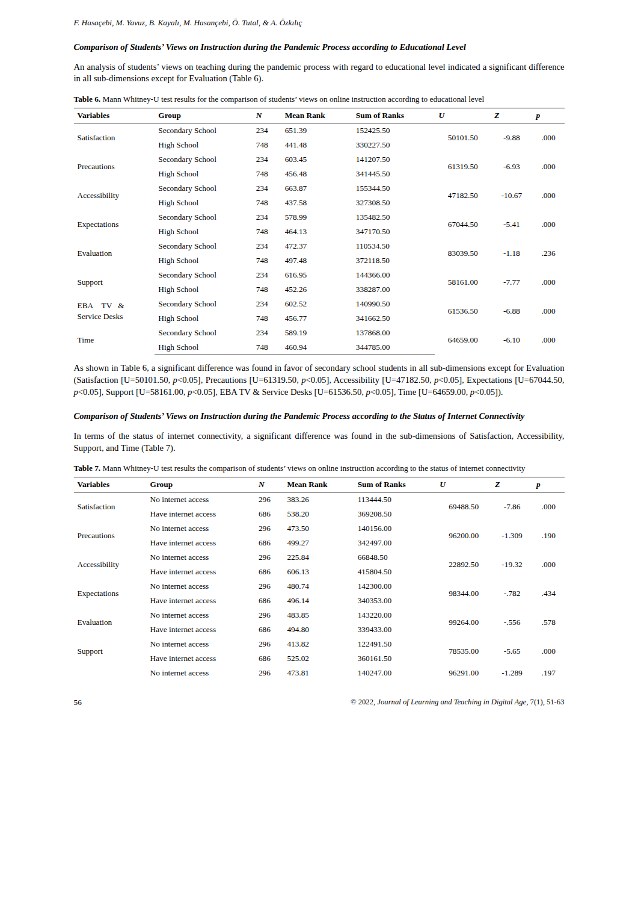F. Hasaçebi, M. Yavuz, B. Kayalı, M. Hasançebi, Ö. Tutal, & A. Özkılıç
Comparison of Students’ Views on Instruction during the Pandemic Process according to Educational Level
An analysis of students’ views on teaching during the pandemic process with regard to educational level indicated a significant difference in all sub-dimensions except for Evaluation (Table 6).
Table 6. Mann Whitney-U test results for the comparison of students’ views on online instruction according to educational level
| Variables | Group | N | Mean Rank | Sum of Ranks | U | Z | p |
| --- | --- | --- | --- | --- | --- | --- | --- |
| Satisfaction | Secondary School | 234 | 651.39 | 152425.50 | 50101.50 | -9.88 | .000 |
| High School | 748 | 441.48 | 330227.50 |
| Precautions | Secondary School | 234 | 603.45 | 141207.50 | 61319.50 | -6.93 | .000 |
| High School | 748 | 456.48 | 341445.50 |
| Accessibility | Secondary School | 234 | 663.87 | 155344.50 | 47182.50 | -10.67 | .000 |
| High School | 748 | 437.58 | 327308.50 |
| Expectations | Secondary School | 234 | 578.99 | 135482.50 | 67044.50 | -5.41 | .000 |
| High School | 748 | 464.13 | 347170.50 |
| Evaluation | Secondary School | 234 | 472.37 | 110534.50 | 83039.50 | -1.18 | .236 |
| High School | 748 | 497.48 | 372118.50 |
| Support | Secondary School | 234 | 616.95 | 144366.00 | 58161.00 | -7.77 | .000 |
| High School | 748 | 452.26 | 338287.00 |
| EBA TV & Service Desks | Secondary School | 234 | 602.52 | 140990.50 | 61536.50 | -6.88 | .000 |
| High School | 748 | 456.77 | 341662.50 |
| Time | Secondary School | 234 | 589.19 | 137868.00 | 64659.00 | -6.10 | .000 |
| High School | 748 | 460.94 | 344785.00 |
As shown in Table 6, a significant difference was found in favor of secondary school students in all sub-dimensions except for Evaluation (Satisfaction [U=50101.50, p<0.05], Precautions [U=61319.50, p<0.05], Accessibility [U=47182.50, p<0.05], Expectations [U=67044.50, p<0.05], Support [U=58161.00, p<0.05], EBA TV & Service Desks [U=61536.50, p<0.05], Time [U=64659.00, p<0.05]).
Comparison of Students’ Views on Instruction during the Pandemic Process according to the Status of Internet Connectivity
In terms of the status of internet connectivity, a significant difference was found in the sub-dimensions of Satisfaction, Accessibility, Support, and Time (Table 7).
Table 7. Mann Whitney-U test results the comparison of students’ views on online instruction according to the status of internet connectivity
| Variables | Group | N | Mean Rank | Sum of Ranks | U | Z | p |
| --- | --- | --- | --- | --- | --- | --- | --- |
| Satisfaction | No internet access | 296 | 383.26 | 113444.50 | 69488.50 | -7.86 | .000 |
| Have internet access | 686 | 538.20 | 369208.50 |
| Precautions | No internet access | 296 | 473.50 | 140156.00 | 96200.00 | -1.309 | .190 |
| Have internet access | 686 | 499.27 | 342497.00 |
| Accessibility | No internet access | 296 | 225.84 | 66848.50 | 22892.50 | -19.32 | .000 |
| Have internet access | 686 | 606.13 | 415804.50 |
| Expectations | No internet access | 296 | 480.74 | 142300.00 | 98344.00 | -.782 | .434 |
| Have internet access | 686 | 496.14 | 340353.00 |
| Evaluation | No internet access | 296 | 483.85 | 143220.00 | 99264.00 | -.556 | .578 |
| Have internet access | 686 | 494.80 | 339433.00 |
| Support | No internet access | 296 | 413.82 | 122491.50 | 78535.00 | -5.65 | .000 |
| Have internet access | 686 | 525.02 | 360161.50 |
| | No internet access | 296 | 473.81 | 140247.00 | 96291.00 | -1.289 | .197 |
56
© 2022, Journal of Learning and Teaching in Digital Age, 7(1), 51-63